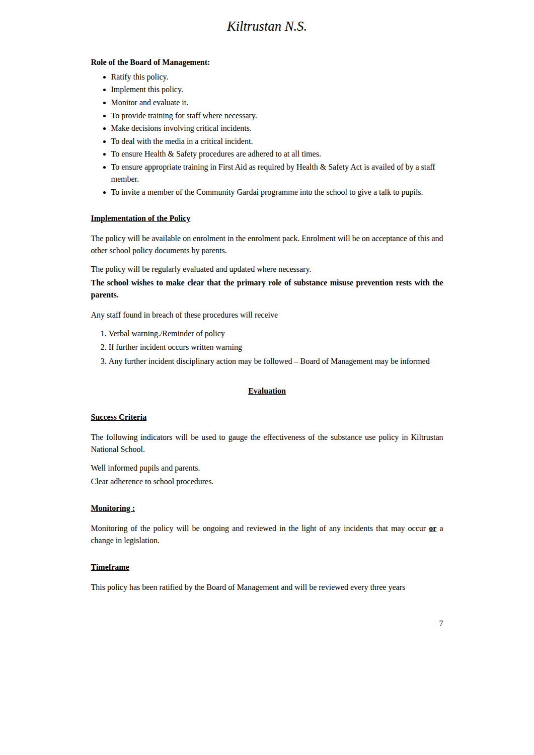Kiltrustan N.S.
Role of the Board of Management:
Ratify this policy.
Implement this policy.
Monitor and evaluate it.
To provide training for staff where necessary.
Make decisions involving critical incidents.
To deal with the media in a critical incident.
To ensure Health & Safety procedures are adhered to at all times.
To ensure appropriate training in First Aid as required by Health & Safety Act is availed of by a staff member.
To invite a member of the Community Gardaí programme into the school to give a talk to pupils.
Implementation of the Policy
The policy will be available on enrolment in the enrolment pack. Enrolment will be on acceptance of this and other school policy documents by parents.
The policy will be regularly evaluated and updated where necessary.
The school wishes to make clear that the primary role of substance misuse prevention rests with the parents.
Any staff found in breach of these procedures will receive
Verbal warning./Reminder of policy
If further incident occurs written warning
Any further incident disciplinary action may be followed – Board of Management may be informed
Evaluation
Success Criteria
The following indicators will be used to gauge the effectiveness of the substance use policy in Kiltrustan National School.
Well informed pupils and parents.
Clear adherence to school procedures.
Monitoring :
Monitoring of the policy will be ongoing and reviewed in the light of any incidents that may occur or a change in legislation.
Timeframe
This policy has been ratified by the Board of Management and will be reviewed every three years
7